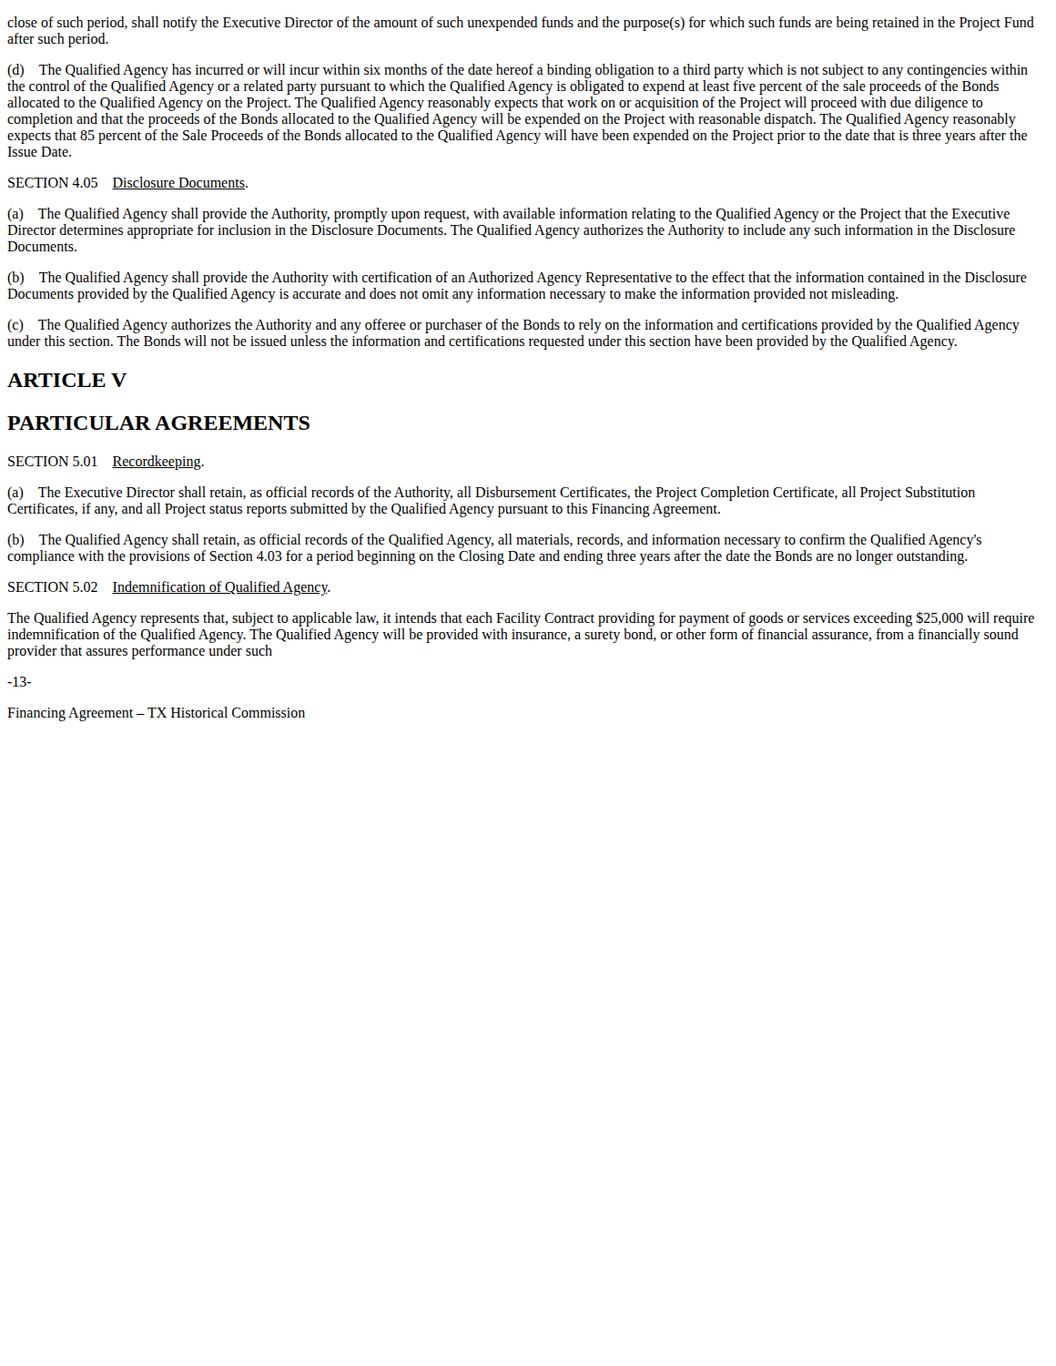close of such period, shall notify the Executive Director of the amount of such unexpended funds and the purpose(s) for which such funds are being retained in the Project Fund after such period.
(d) The Qualified Agency has incurred or will incur within six months of the date hereof a binding obligation to a third party which is not subject to any contingencies within the control of the Qualified Agency or a related party pursuant to which the Qualified Agency is obligated to expend at least five percent of the sale proceeds of the Bonds allocated to the Qualified Agency on the Project. The Qualified Agency reasonably expects that work on or acquisition of the Project will proceed with due diligence to completion and that the proceeds of the Bonds allocated to the Qualified Agency will be expended on the Project with reasonable dispatch. The Qualified Agency reasonably expects that 85 percent of the Sale Proceeds of the Bonds allocated to the Qualified Agency will have been expended on the Project prior to the date that is three years after the Issue Date.
SECTION 4.05 Disclosure Documents.
(a) The Qualified Agency shall provide the Authority, promptly upon request, with available information relating to the Qualified Agency or the Project that the Executive Director determines appropriate for inclusion in the Disclosure Documents. The Qualified Agency authorizes the Authority to include any such information in the Disclosure Documents.
(b) The Qualified Agency shall provide the Authority with certification of an Authorized Agency Representative to the effect that the information contained in the Disclosure Documents provided by the Qualified Agency is accurate and does not omit any information necessary to make the information provided not misleading.
(c) The Qualified Agency authorizes the Authority and any offeree or purchaser of the Bonds to rely on the information and certifications provided by the Qualified Agency under this section. The Bonds will not be issued unless the information and certifications requested under this section have been provided by the Qualified Agency.
ARTICLE V
PARTICULAR AGREEMENTS
SECTION 5.01 Recordkeeping.
(a) The Executive Director shall retain, as official records of the Authority, all Disbursement Certificates, the Project Completion Certificate, all Project Substitution Certificates, if any, and all Project status reports submitted by the Qualified Agency pursuant to this Financing Agreement.
(b) The Qualified Agency shall retain, as official records of the Qualified Agency, all materials, records, and information necessary to confirm the Qualified Agency's compliance with the provisions of Section 4.03 for a period beginning on the Closing Date and ending three years after the date the Bonds are no longer outstanding.
SECTION 5.02 Indemnification of Qualified Agency.
The Qualified Agency represents that, subject to applicable law, it intends that each Facility Contract providing for payment of goods or services exceeding $25,000 will require indemnification of the Qualified Agency. The Qualified Agency will be provided with insurance, a surety bond, or other form of financial assurance, from a financially sound provider that assures performance under such
-13-
Financing Agreement – TX Historical Commission